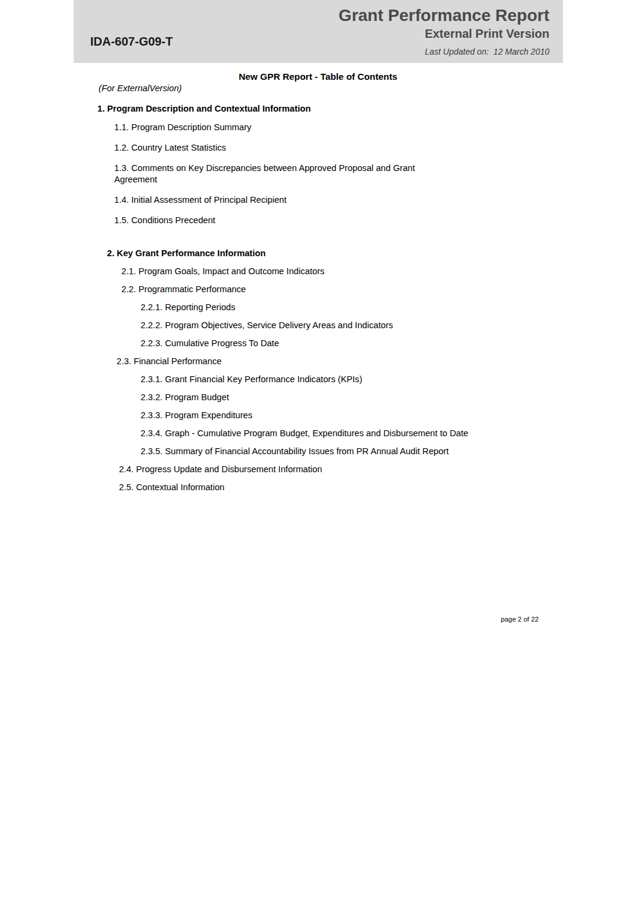Grant Performance Report
External Print Version
IDA-607-G09-T
Last Updated on: 12 March 2010
New GPR Report - Table of Contents
(For ExternalVersion)
1. Program Description and Contextual Information
1.1. Program Description Summary
1.2. Country Latest Statistics
1.3. Comments on Key Discrepancies between Approved Proposal and Grant
Agreement
1.4. Initial Assessment of Principal Recipient
1.5. Conditions Precedent
2. Key Grant Performance Information
2.1. Program Goals, Impact and Outcome Indicators
2.2. Programmatic Performance
2.2.1. Reporting Periods
2.2.2. Program Objectives, Service Delivery Areas and Indicators
2.2.3. Cumulative Progress To Date
2.3. Financial Performance
2.3.1. Grant Financial Key Performance Indicators (KPIs)
2.3.2. Program Budget
2.3.3. Program Expenditures
2.3.4. Graph - Cumulative Program Budget, Expenditures and Disbursement to Date
2.3.5. Summary of Financial Accountability Issues from PR Annual Audit Report
2.4. Progress Update and Disbursement Information
2.5. Contextual Information
page 2 of 22